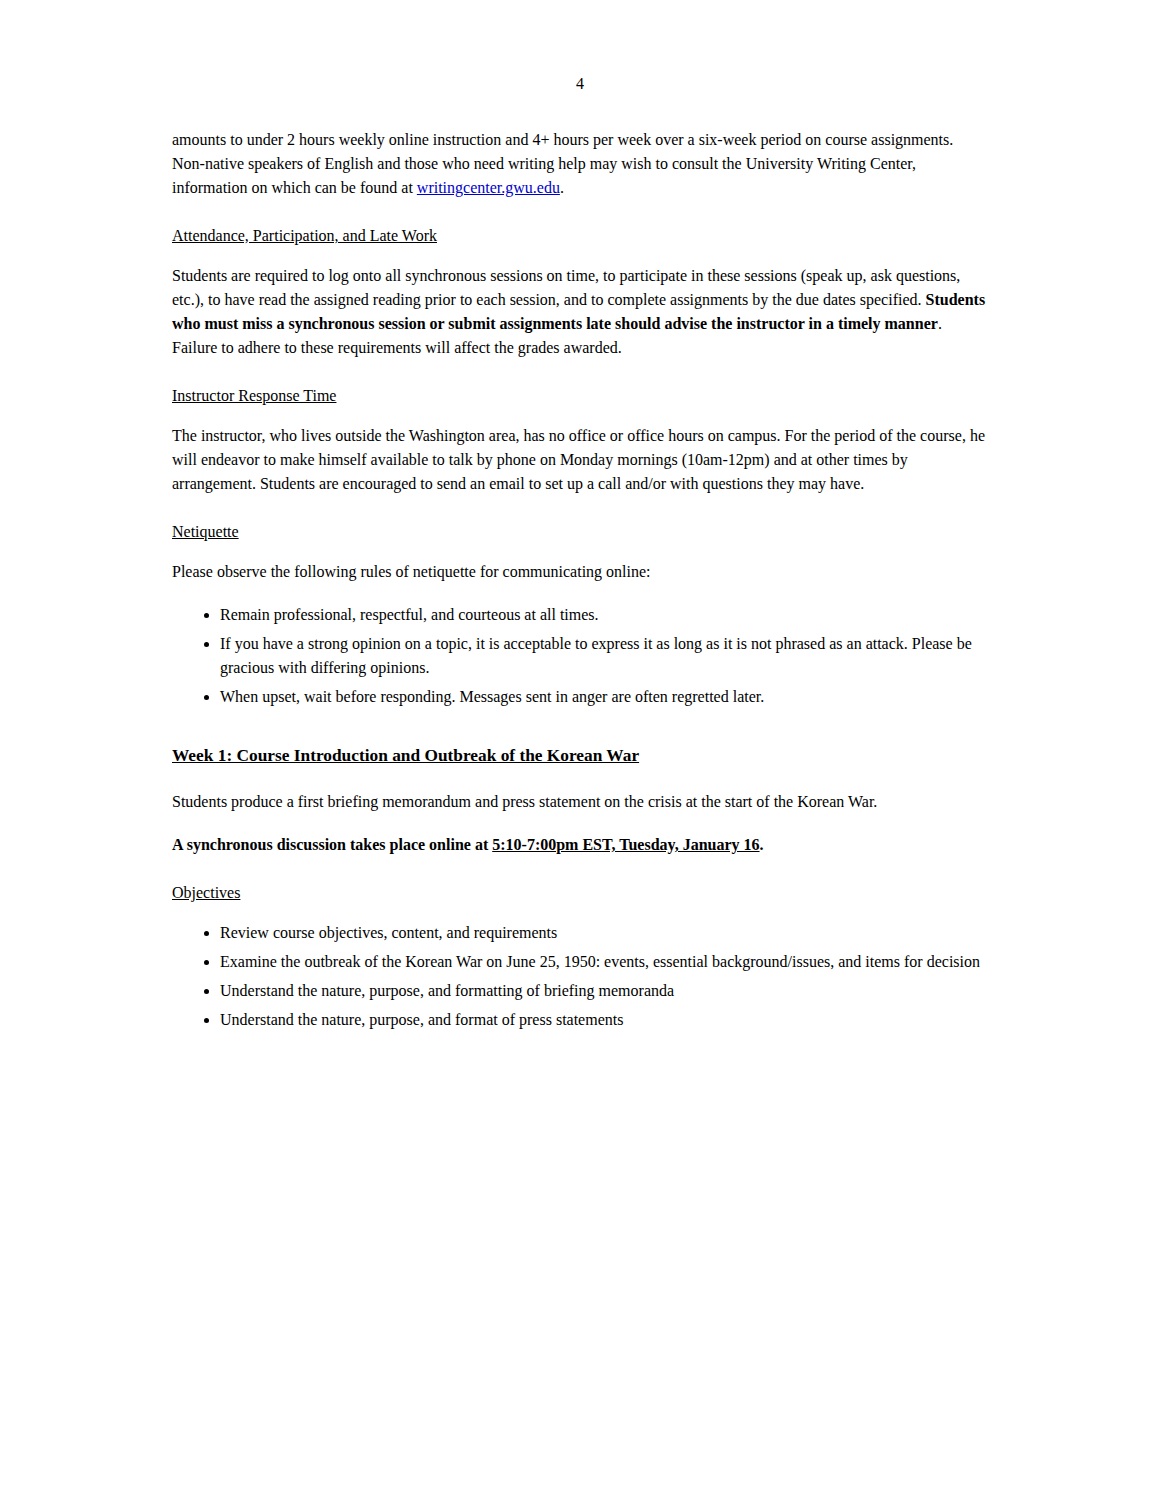4
amounts to under 2 hours weekly online instruction and 4+ hours per week over a six-week period on course assignments. Non-native speakers of English and those who need writing help may wish to consult the University Writing Center, information on which can be found at writingcenter.gwu.edu.
Attendance, Participation, and Late Work
Students are required to log onto all synchronous sessions on time, to participate in these sessions (speak up, ask questions, etc.), to have read the assigned reading prior to each session, and to complete assignments by the due dates specified. Students who must miss a synchronous session or submit assignments late should advise the instructor in a timely manner. Failure to adhere to these requirements will affect the grades awarded.
Instructor Response Time
The instructor, who lives outside the Washington area, has no office or office hours on campus. For the period of the course, he will endeavor to make himself available to talk by phone on Monday mornings (10am-12pm) and at other times by arrangement. Students are encouraged to send an email to set up a call and/or with questions they may have.
Netiquette
Please observe the following rules of netiquette for communicating online:
Remain professional, respectful, and courteous at all times.
If you have a strong opinion on a topic, it is acceptable to express it as long as it is not phrased as an attack. Please be gracious with differing opinions.
When upset, wait before responding. Messages sent in anger are often regretted later.
Week 1: Course Introduction and Outbreak of the Korean War
Students produce a first briefing memorandum and press statement on the crisis at the start of the Korean War.
A synchronous discussion takes place online at 5:10-7:00pm EST, Tuesday, January 16.
Objectives
Review course objectives, content, and requirements
Examine the outbreak of the Korean War on June 25, 1950: events, essential background/issues, and items for decision
Understand the nature, purpose, and formatting of briefing memoranda
Understand the nature, purpose, and format of press statements